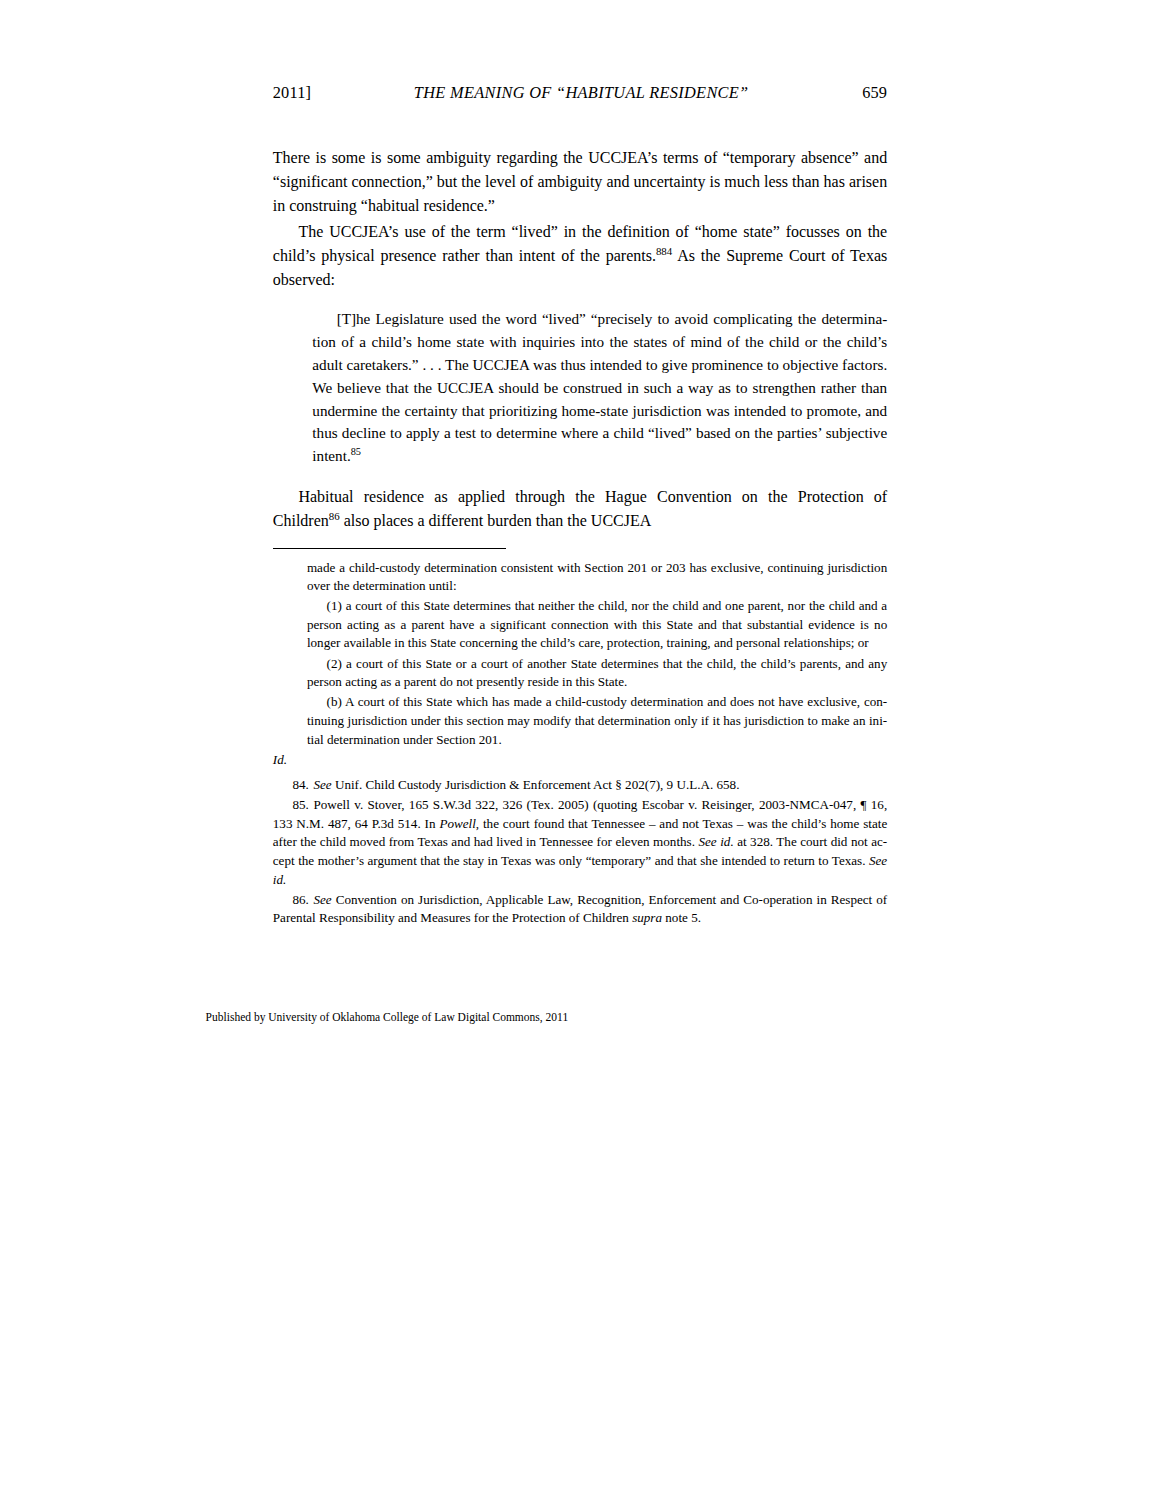2011] The Meaning of “Habitual Residence” 659
There is some is some ambiguity regarding the UCCJEA’s terms of “temporary absence” and “significant connection,” but the level of ambiguity and uncertainty is much less than has arisen in construing “habitual residence.”
The UCCJEA’s use of the term “lived” in the definition of “home state” focusses on the child’s physical presence rather than intent of the parents.884 As the Supreme Court of Texas observed:
[T]he Legislature used the word “lived” “precisely to avoid complicating the determination of a child’s home state with inquiries into the states of mind of the child or the child’s adult caretakers.” . . . The UCCJEA was thus intended to give prominence to objective factors. We believe that the UCCJEA should be construed in such a way as to strengthen rather than undermine the certainty that prioritizing home-state jurisdiction was intended to promote, and thus decline to apply a test to determine where a child “lived” based on the parties’ subjective intent.85
Habitual residence as applied through the Hague Convention on the Protection of Children86 also places a different burden than the UCCJEA
made a child-custody determination consistent with Section 201 or 203 has exclusive, continuing jurisdiction over the determination until:
(1) a court of this State determines that neither the child, nor the child and one parent, nor the child and a person acting as a parent have a significant connection with this State and that substantial evidence is no longer available in this State concerning the child’s care, protection, training, and personal relationships; or
(2) a court of this State or a court of another State determines that the child, the child’s parents, and any person acting as a parent do not presently reside in this State.
(b) A court of this State which has made a child-custody determination and does not have exclusive, continuing jurisdiction under this section may modify that determination only if it has jurisdiction to make an initial determination under Section 201.
Id.
84. See Unif. Child Custody Jurisdiction & Enforcement Act § 202(7), 9 U.L.A. 658.
85. Powell v. Stover, 165 S.W.3d 322, 326 (Tex. 2005) (quoting Escobar v. Reisinger, 2003-NMCA-047, ¶ 16, 133 N.M. 487, 64 P.3d 514. In Powell, the court found that Tennessee – and not Texas – was the child’s home state after the child moved from Texas and had lived in Tennessee for eleven months. See id. at 328. The court did not accept the mother’s argument that the stay in Texas was only “temporary” and that she intended to return to Texas. See id.
86. See Convention on Jurisdiction, Applicable Law, Recognition, Enforcement and Co-operation in Respect of Parental Responsibility and Measures for the Protection of Children supra note 5.
Published by University of Oklahoma College of Law Digital Commons, 2011